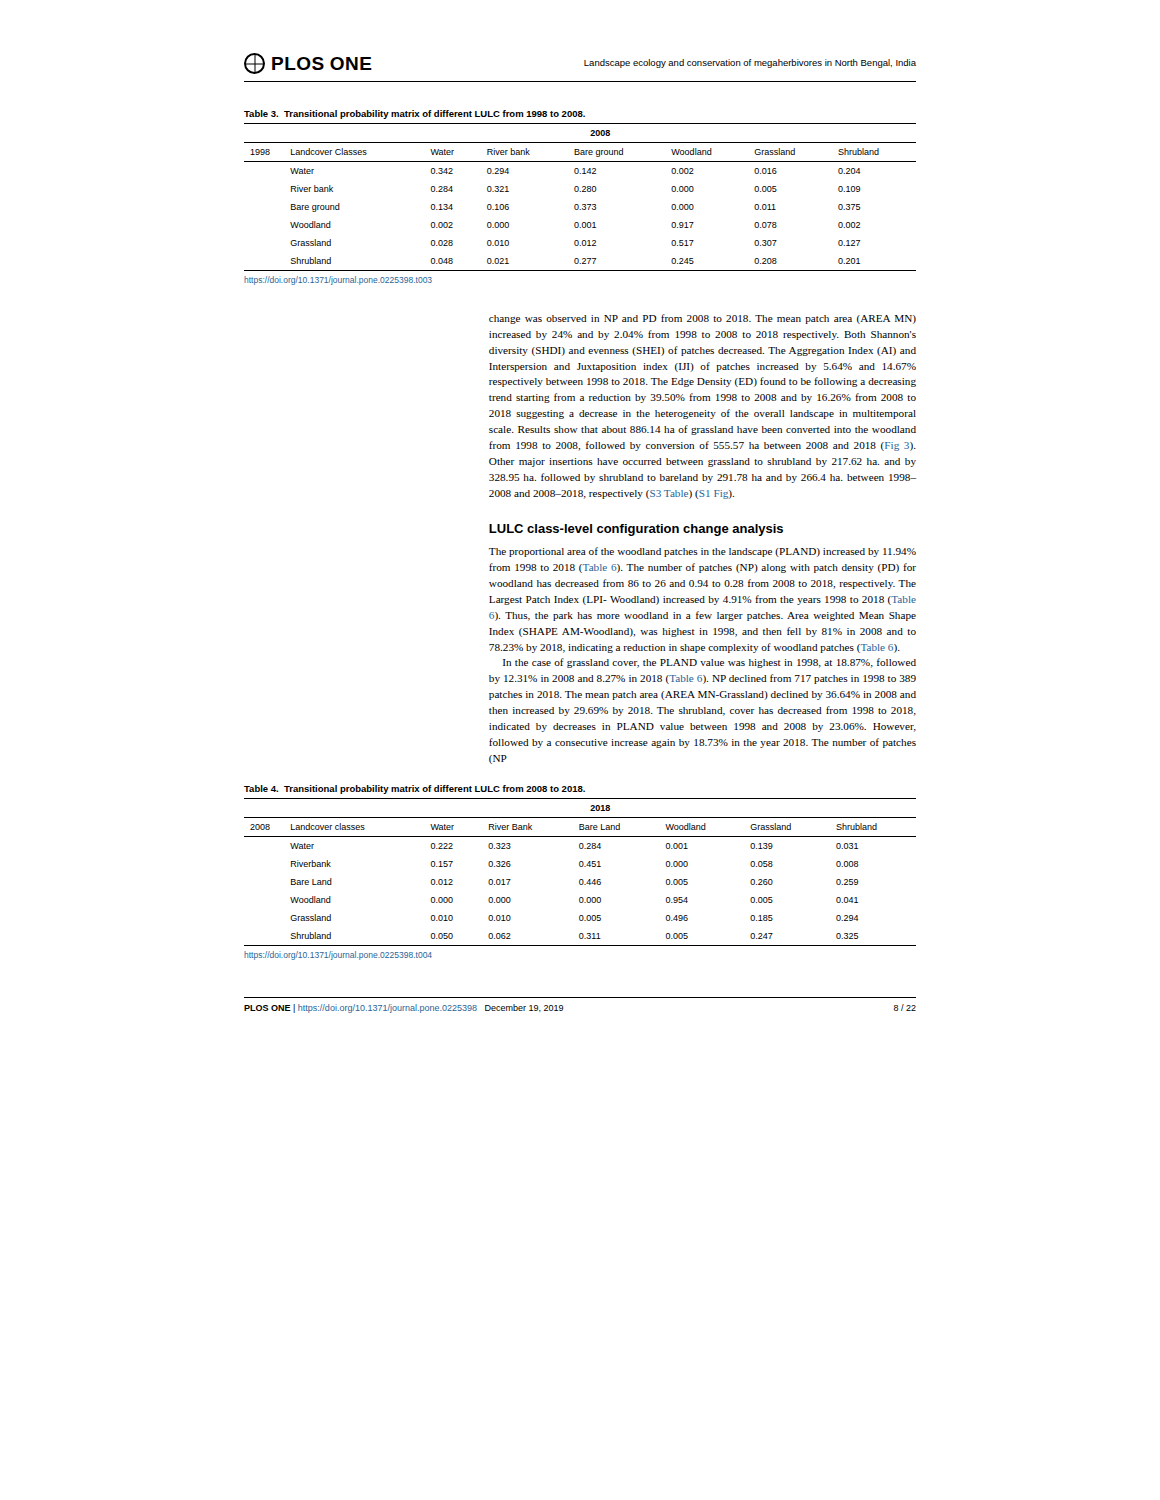PLOS ONE
Landscape ecology and conservation of megaherbivores in North Bengal, India
Table 3. Transitional probability matrix of different LULC from 1998 to 2008.
| | 2008 |
| 1998 | Landcover Classes | Water | River bank | Bare ground | Woodland | Grassland | Shrubland |
| | Water | 0.342 | 0.294 | 0.142 | 0.002 | 0.016 | 0.204 |
| | River bank | 0.284 | 0.321 | 0.280 | 0.000 | 0.005 | 0.109 |
| | Bare ground | 0.134 | 0.106 | 0.373 | 0.000 | 0.011 | 0.375 |
| | Woodland | 0.002 | 0.000 | 0.001 | 0.917 | 0.078 | 0.002 |
| | Grassland | 0.028 | 0.010 | 0.012 | 0.517 | 0.307 | 0.127 |
| | Shrubland | 0.048 | 0.021 | 0.277 | 0.245 | 0.208 | 0.201 |
https://doi.org/10.1371/journal.pone.0225398.t003
change was observed in NP and PD from 2008 to 2018. The mean patch area (AREA MN) increased by 24% and by 2.04% from 1998 to 2008 to 2018 respectively. Both Shannon's diversity (SHDI) and evenness (SHEI) of patches decreased. The Aggregation Index (AI) and Interspersion and Juxtaposition index (IJI) of patches increased by 5.64% and 14.67% respectively between 1998 to 2018. The Edge Density (ED) found to be following a decreasing trend starting from a reduction by 39.50% from 1998 to 2008 and by 16.26% from 2008 to 2018 suggesting a decrease in the heterogeneity of the overall landscape in multitemporal scale. Results show that about 886.14 ha of grassland have been converted into the woodland from 1998 to 2008, followed by conversion of 555.57 ha between 2008 and 2018 (Fig 3). Other major insertions have occurred between grassland to shrubland by 217.62 ha. and by 328.95 ha. followed by shrubland to bareland by 291.78 ha and by 266.4 ha. between 1998–2008 and 2008–2018, respectively (S3 Table) (S1 Fig).
LULC class-level configuration change analysis
The proportional area of the woodland patches in the landscape (PLAND) increased by 11.94% from 1998 to 2018 (Table 6). The number of patches (NP) along with patch density (PD) for woodland has decreased from 86 to 26 and 0.94 to 0.28 from 2008 to 2018, respectively. The Largest Patch Index (LPI- Woodland) increased by 4.91% from the years 1998 to 2018 (Table 6). Thus, the park has more woodland in a few larger patches. Area weighted Mean Shape Index (SHAPE AM-Woodland), was highest in 1998, and then fell by 81% in 2008 and to 78.23% by 2018, indicating a reduction in shape complexity of woodland patches (Table 6).
In the case of grassland cover, the PLAND value was highest in 1998, at 18.87%, followed by 12.31% in 2008 and 8.27% in 2018 (Table 6). NP declined from 717 patches in 1998 to 389 patches in 2018. The mean patch area (AREA MN-Grassland) declined by 36.64% in 2008 and then increased by 29.69% by 2018. The shrubland, cover has decreased from 1998 to 2018, indicated by decreases in PLAND value between 1998 and 2008 by 23.06%. However, followed by a consecutive increase again by 18.73% in the year 2018. The number of patches (NP
Table 4. Transitional probability matrix of different LULC from 2008 to 2018.
| | 2018 |
| 2008 | Landcover classes | Water | River Bank | Bare Land | Woodland | Grassland | Shrubland |
| | Water | 0.222 | 0.323 | 0.284 | 0.001 | 0.139 | 0.031 |
| | Riverbank | 0.157 | 0.326 | 0.451 | 0.000 | 0.058 | 0.008 |
| | Bare Land | 0.012 | 0.017 | 0.446 | 0.005 | 0.260 | 0.259 |
| | Woodland | 0.000 | 0.000 | 0.000 | 0.954 | 0.005 | 0.041 |
| | Grassland | 0.010 | 0.010 | 0.005 | 0.496 | 0.185 | 0.294 |
| | Shrubland | 0.050 | 0.062 | 0.311 | 0.005 | 0.247 | 0.325 |
https://doi.org/10.1371/journal.pone.0225398.t004
PLOS ONE | https://doi.org/10.1371/journal.pone.0225398 December 19, 2019
8 / 22